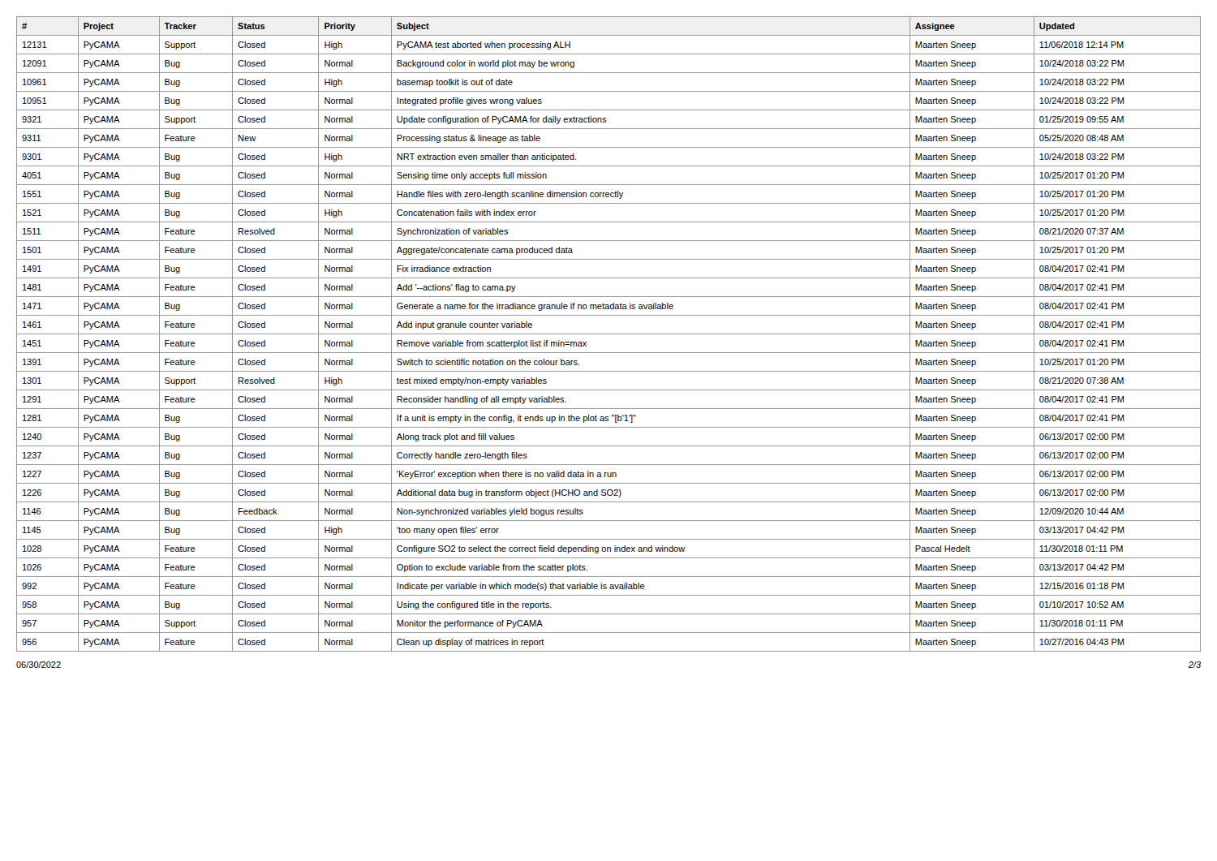| # | Project | Tracker | Status | Priority | Subject | Assignee | Updated |
| --- | --- | --- | --- | --- | --- | --- | --- |
| 12131 | PyCAMA | Support | Closed | High | PyCAMA test aborted when processing ALH | Maarten Sneep | 11/06/2018 12:14 PM |
| 12091 | PyCAMA | Bug | Closed | Normal | Background color in world plot may be wrong | Maarten Sneep | 10/24/2018 03:22 PM |
| 10961 | PyCAMA | Bug | Closed | High | basemap toolkit is out of date | Maarten Sneep | 10/24/2018 03:22 PM |
| 10951 | PyCAMA | Bug | Closed | Normal | Integrated profile gives wrong values | Maarten Sneep | 10/24/2018 03:22 PM |
| 9321 | PyCAMA | Support | Closed | Normal | Update configuration of PyCAMA for daily extractions | Maarten Sneep | 01/25/2019 09:55 AM |
| 9311 | PyCAMA | Feature | New | Normal | Processing status & lineage as table | Maarten Sneep | 05/25/2020 08:48 AM |
| 9301 | PyCAMA | Bug | Closed | High | NRT extraction even smaller than anticipated. | Maarten Sneep | 10/24/2018 03:22 PM |
| 4051 | PyCAMA | Bug | Closed | Normal | Sensing time only accepts full mission | Maarten Sneep | 10/25/2017 01:20 PM |
| 1551 | PyCAMA | Bug | Closed | Normal | Handle files with zero-length scanline dimension correctly | Maarten Sneep | 10/25/2017 01:20 PM |
| 1521 | PyCAMA | Bug | Closed | High | Concatenation fails with index error | Maarten Sneep | 10/25/2017 01:20 PM |
| 1511 | PyCAMA | Feature | Resolved | Normal | Synchronization of variables | Maarten Sneep | 08/21/2020 07:37 AM |
| 1501 | PyCAMA | Feature | Closed | Normal | Aggregate/concatenate cama produced data | Maarten Sneep | 10/25/2017 01:20 PM |
| 1491 | PyCAMA | Bug | Closed | Normal | Fix irradiance extraction | Maarten Sneep | 08/04/2017 02:41 PM |
| 1481 | PyCAMA | Feature | Closed | Normal | Add '--actions' flag to cama.py | Maarten Sneep | 08/04/2017 02:41 PM |
| 1471 | PyCAMA | Bug | Closed | Normal | Generate a name for the irradiance granule if no metadata is available | Maarten Sneep | 08/04/2017 02:41 PM |
| 1461 | PyCAMA | Feature | Closed | Normal | Add input granule counter variable | Maarten Sneep | 08/04/2017 02:41 PM |
| 1451 | PyCAMA | Feature | Closed | Normal | Remove variable from scatterplot list if min=max | Maarten Sneep | 08/04/2017 02:41 PM |
| 1391 | PyCAMA | Feature | Closed | Normal | Switch to scientific notation on the colour bars. | Maarten Sneep | 10/25/2017 01:20 PM |
| 1301 | PyCAMA | Support | Resolved | High | test mixed empty/non-empty variables | Maarten Sneep | 08/21/2020 07:38 AM |
| 1291 | PyCAMA | Feature | Closed | Normal | Reconsider handling of all empty variables. | Maarten Sneep | 08/04/2017 02:41 PM |
| 1281 | PyCAMA | Bug | Closed | Normal | If a unit is empty in the config, it ends up in the plot as "[b'1']" | Maarten Sneep | 08/04/2017 02:41 PM |
| 1240 | PyCAMA | Bug | Closed | Normal | Along track plot and fill values | Maarten Sneep | 06/13/2017 02:00 PM |
| 1237 | PyCAMA | Bug | Closed | Normal | Correctly handle zero-length files | Maarten Sneep | 06/13/2017 02:00 PM |
| 1227 | PyCAMA | Bug | Closed | Normal | 'KeyError' exception when there is no valid data in a run | Maarten Sneep | 06/13/2017 02:00 PM |
| 1226 | PyCAMA | Bug | Closed | Normal | Additional data bug in transform object (HCHO and SO2) | Maarten Sneep | 06/13/2017 02:00 PM |
| 1146 | PyCAMA | Bug | Feedback | Normal | Non-synchronized variables yield bogus results | Maarten Sneep | 12/09/2020 10:44 AM |
| 1145 | PyCAMA | Bug | Closed | High | 'too many open files' error | Maarten Sneep | 03/13/2017 04:42 PM |
| 1028 | PyCAMA | Feature | Closed | Normal | Configure SO2 to select the correct field depending on index and window | Pascal Hedelt | 11/30/2018 01:11 PM |
| 1026 | PyCAMA | Feature | Closed | Normal | Option to exclude variable from the scatter plots. | Maarten Sneep | 03/13/2017 04:42 PM |
| 992 | PyCAMA | Feature | Closed | Normal | Indicate per variable in which mode(s) that variable is available | Maarten Sneep | 12/15/2016 01:18 PM |
| 958 | PyCAMA | Bug | Closed | Normal | Using the configured title in the reports. | Maarten Sneep | 01/10/2017 10:52 AM |
| 957 | PyCAMA | Support | Closed | Normal | Monitor the performance of PyCAMA | Maarten Sneep | 11/30/2018 01:11 PM |
| 956 | PyCAMA | Feature | Closed | Normal | Clean up display of matrices in report | Maarten Sneep | 10/27/2016 04:43 PM |
06/30/2022 2/3